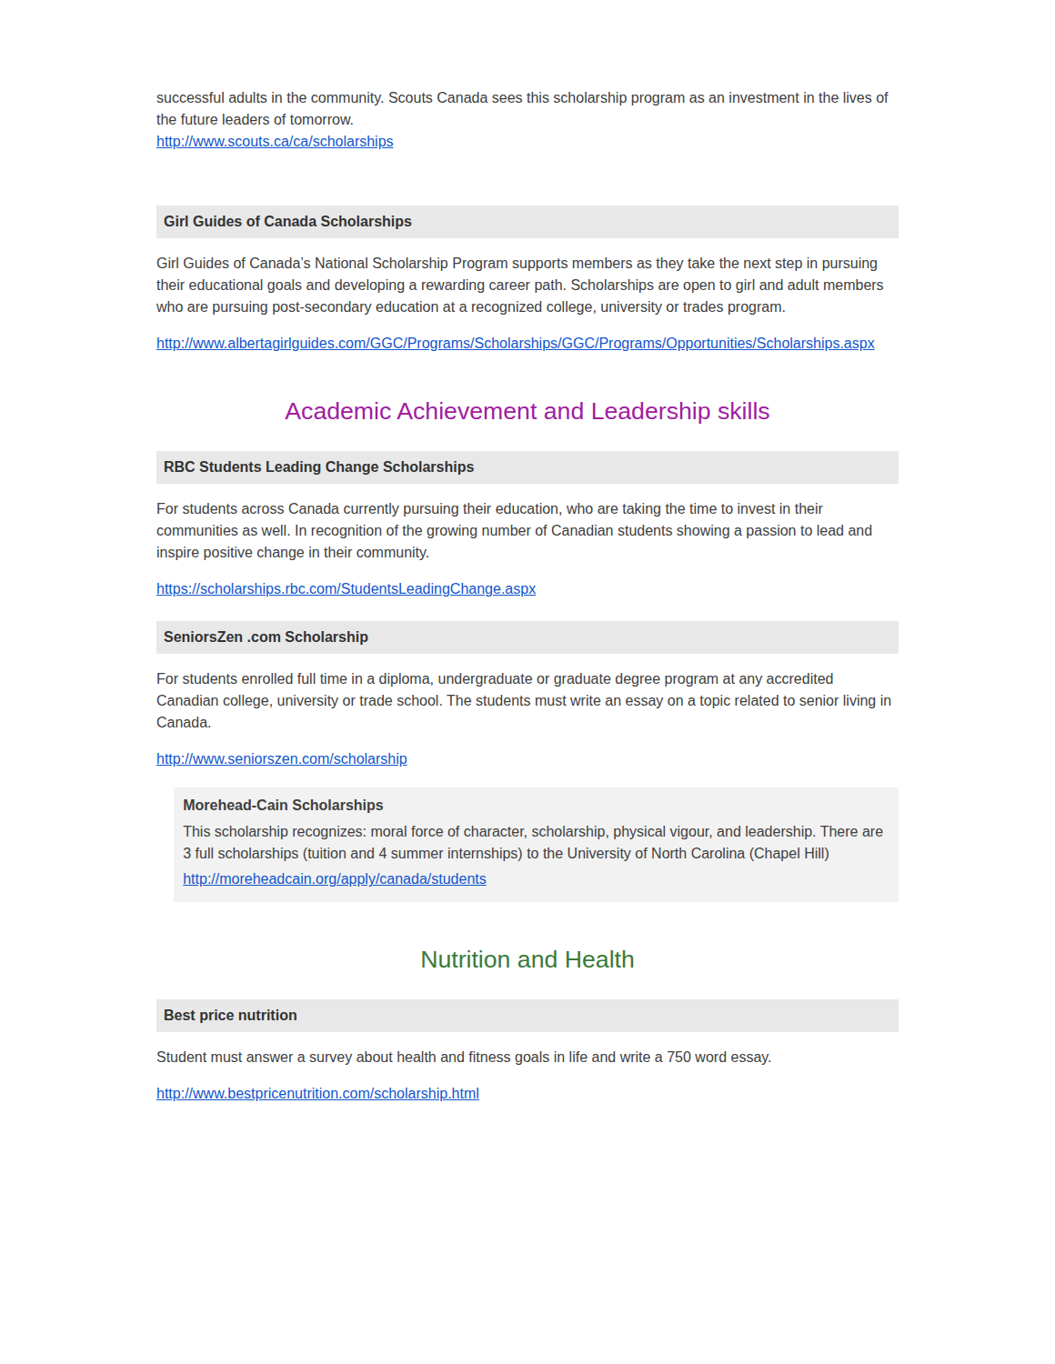successful adults in the community. Scouts Canada sees this scholarship program as an investment in the lives of the future leaders of tomorrow.
http://www.scouts.ca/ca/scholarships
Girl Guides of Canada Scholarships
Girl Guides of Canada’s National Scholarship Program supports members as they take the next step in pursuing their educational goals and developing a rewarding career path. Scholarships are open to girl and adult members who are pursuing post-secondary education at a recognized college, university or trades program.
http://www.albertagirlguides.com/GGC/Programs/Scholarships/GGC/Programs/Opportunities/Scholarships.aspx
Academic Achievement and Leadership skills
RBC Students Leading Change Scholarships
For students across Canada currently pursuing their education, who are taking the time to invest in their communities as well. In recognition of the growing number of Canadian students showing a passion to lead and inspire positive change in their community.
https://scholarships.rbc.com/StudentsLeadingChange.aspx
SeniorsZen .com Scholarship
For students enrolled full time in a diploma, undergraduate or graduate degree program at any accredited Canadian college, university or trade school. The students must write an essay on a topic related to senior living in Canada.
http://www.seniorszen.com/scholarship
Morehead-Cain Scholarships
This scholarship recognizes: moral force of character, scholarship, physical vigour, and leadership. There are 3 full scholarships (tuition and 4 summer internships) to the University of North Carolina (Chapel Hill)
http://moreheadcain.org/apply/canada/students
Nutrition and Health
Best price nutrition
Student must answer a survey about health and fitness goals in life and write a 750 word essay.
http://www.bestpricenutrition.com/scholarship.html